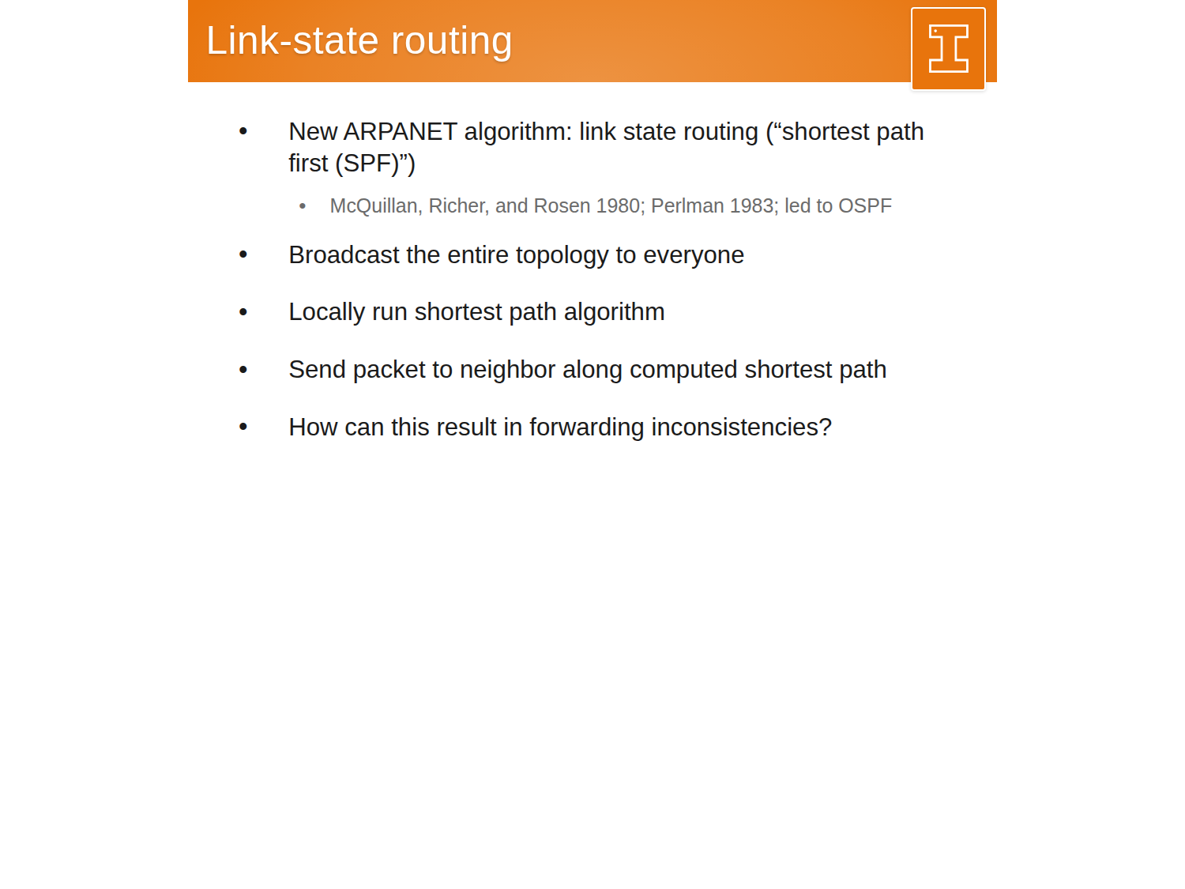Link-state routing
New ARPANET algorithm: link state routing (“shortest path first (SPF)”)
McQuillan, Richer, and Rosen 1980; Perlman 1983; led to OSPF
Broadcast the entire topology to everyone
Locally run shortest path algorithm
Send packet to neighbor along computed shortest path
How can this result in forwarding inconsistencies?